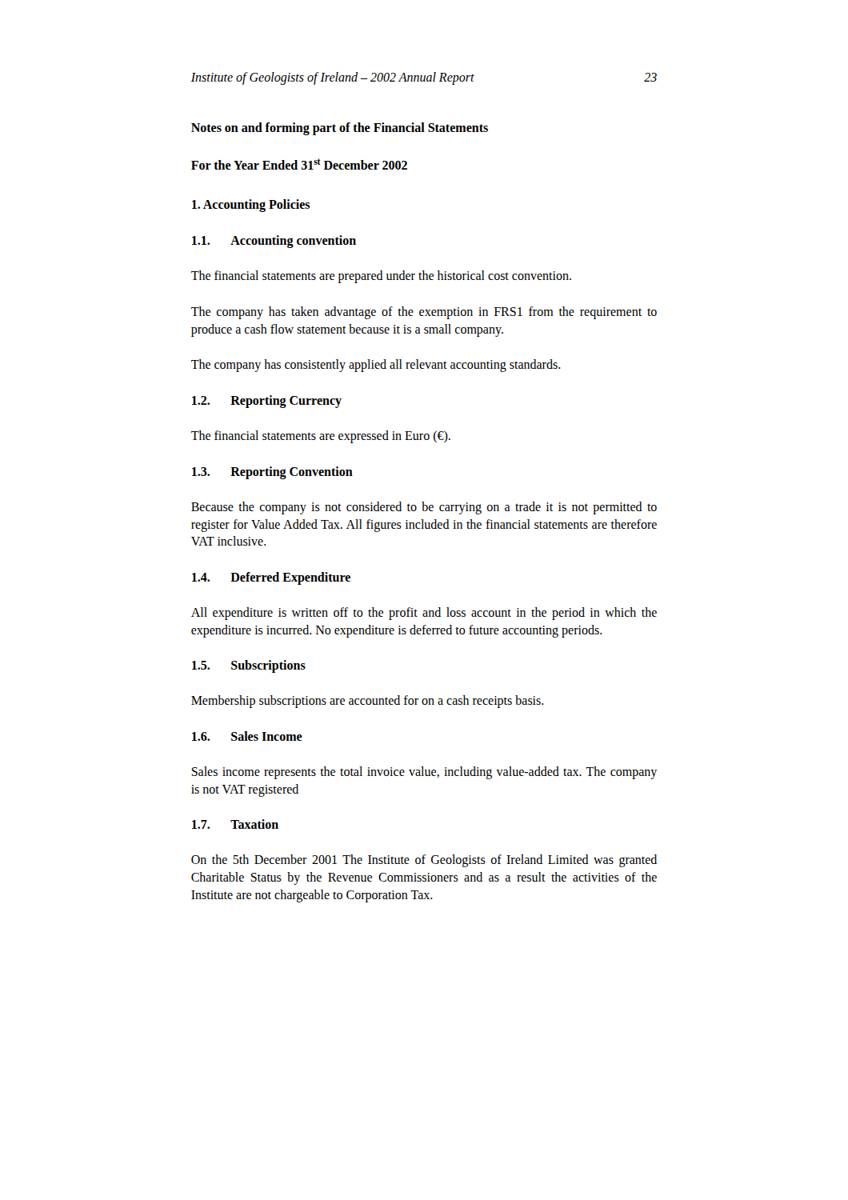Institute of Geologists of Ireland – 2002 Annual Report 23
Notes on and forming part of the Financial Statements
For the Year Ended 31st December 2002
1. Accounting Policies
1.1. Accounting convention
The financial statements are prepared under the historical cost convention.
The company has taken advantage of the exemption in FRS1 from the requirement to produce a cash flow statement because it is a small company.
The company has consistently applied all relevant accounting standards.
1.2. Reporting Currency
The financial statements are expressed in Euro (€).
1.3. Reporting Convention
Because the company is not considered to be carrying on a trade it is not permitted to register for Value Added Tax. All figures included in the financial statements are therefore VAT inclusive.
1.4. Deferred Expenditure
All expenditure is written off to the profit and loss account in the period in which the expenditure is incurred. No expenditure is deferred to future accounting periods.
1.5. Subscriptions
Membership subscriptions are accounted for on a cash receipts basis.
1.6. Sales Income
Sales income represents the total invoice value, including value-added tax. The company is not VAT registered
1.7. Taxation
On the 5th December 2001 The Institute of Geologists of Ireland Limited was granted Charitable Status by the Revenue Commissioners and as a result the activities of the Institute are not chargeable to Corporation Tax.